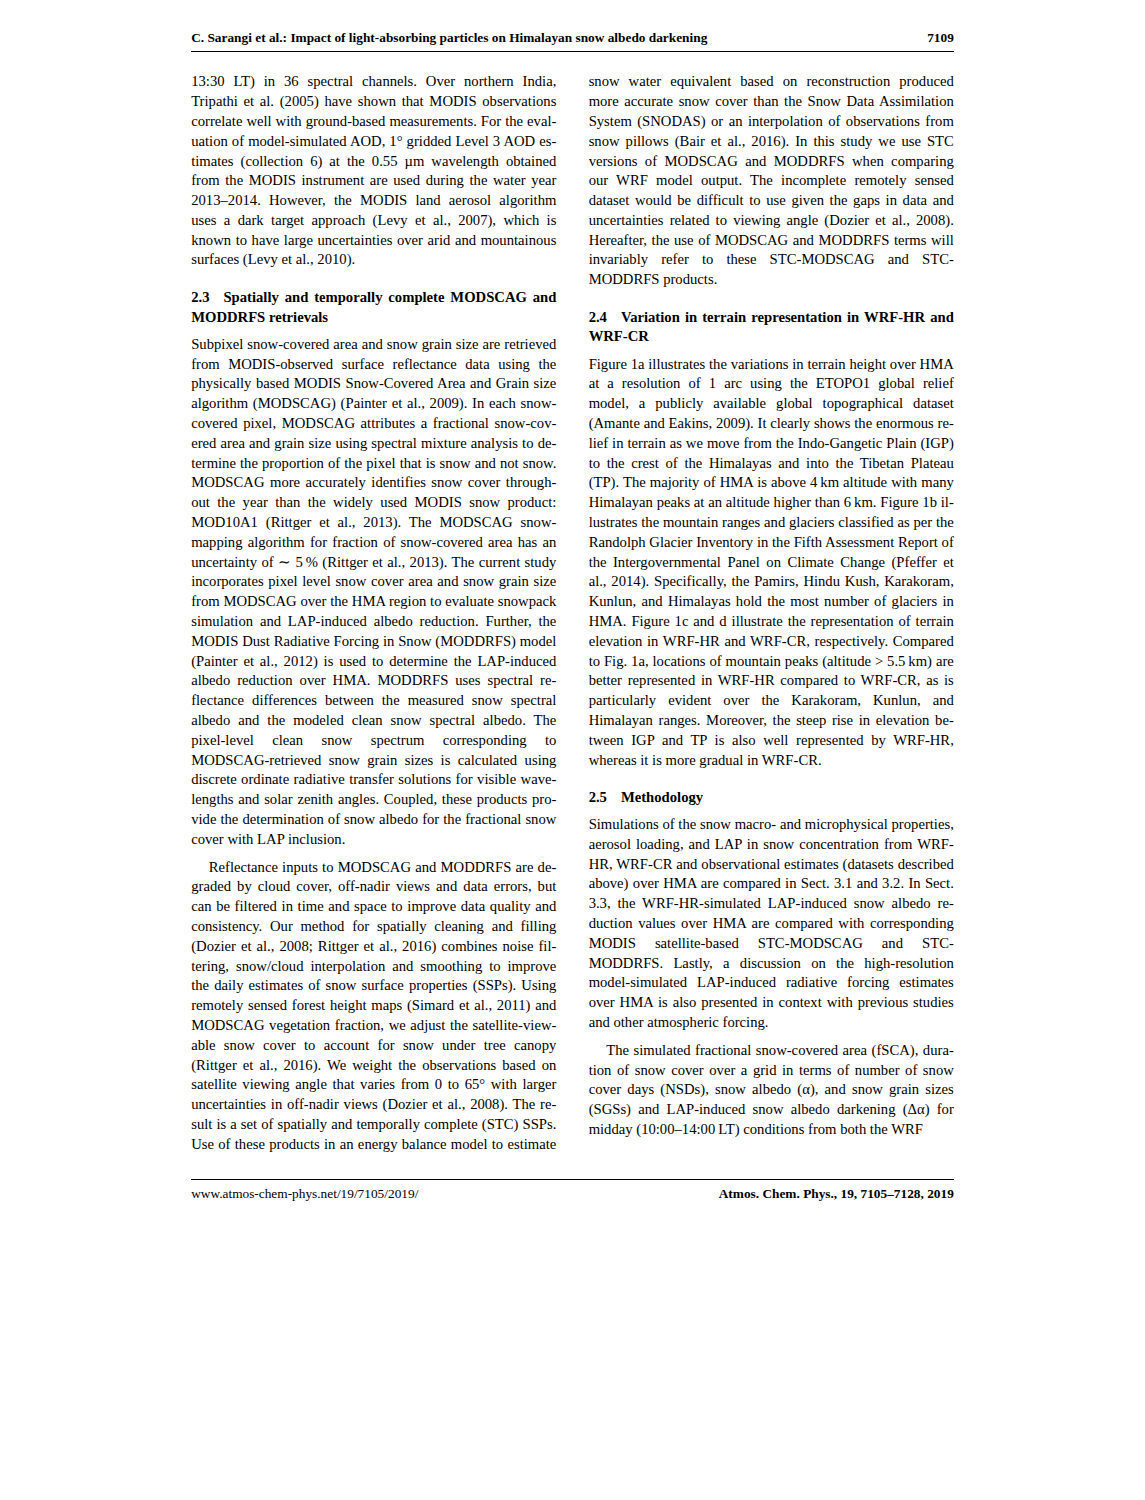C. Sarangi et al.: Impact of light-absorbing particles on Himalayan snow albedo darkening 7109
13:30 LT) in 36 spectral channels. Over northern India, Tripathi et al. (2005) have shown that MODIS observations correlate well with ground-based measurements. For the evaluation of model-simulated AOD, 1° gridded Level 3 AOD estimates (collection 6) at the 0.55 µm wavelength obtained from the MODIS instrument are used during the water year 2013–2014. However, the MODIS land aerosol algorithm uses a dark target approach (Levy et al., 2007), which is known to have large uncertainties over arid and mountainous surfaces (Levy et al., 2010).
2.3 Spatially and temporally complete MODSCAG and MODDRFS retrievals
Subpixel snow-covered area and snow grain size are retrieved from MODIS-observed surface reflectance data using the physically based MODIS Snow-Covered Area and Grain size algorithm (MODSCAG) (Painter et al., 2009). In each snow-covered pixel, MODSCAG attributes a fractional snow-covered area and grain size using spectral mixture analysis to determine the proportion of the pixel that is snow and not snow. MODSCAG more accurately identifies snow cover throughout the year than the widely used MODIS snow product: MOD10A1 (Rittger et al., 2013). The MODSCAG snow-mapping algorithm for fraction of snow-covered area has an uncertainty of ∼ 5 % (Rittger et al., 2013). The current study incorporates pixel level snow cover area and snow grain size from MODSCAG over the HMA region to evaluate snowpack simulation and LAP-induced albedo reduction. Further, the MODIS Dust Radiative Forcing in Snow (MODDRFS) model (Painter et al., 2012) is used to determine the LAP-induced albedo reduction over HMA. MODDRFS uses spectral reflectance differences between the measured snow spectral albedo and the modeled clean snow spectral albedo. The pixel-level clean snow spectrum corresponding to MODSCAG-retrieved snow grain sizes is calculated using discrete ordinate radiative transfer solutions for visible wavelengths and solar zenith angles. Coupled, these products provide the determination of snow albedo for the fractional snow cover with LAP inclusion.
Reflectance inputs to MODSCAG and MODDRFS are degraded by cloud cover, off-nadir views and data errors, but can be filtered in time and space to improve data quality and consistency. Our method for spatially cleaning and filling (Dozier et al., 2008; Rittger et al., 2016) combines noise filtering, snow/cloud interpolation and smoothing to improve the daily estimates of snow surface properties (SSPs). Using remotely sensed forest height maps (Simard et al., 2011) and MODSCAG vegetation fraction, we adjust the satellite-viewable snow cover to account for snow under tree canopy (Rittger et al., 2016). We weight the observations based on satellite viewing angle that varies from 0 to 65° with larger uncertainties in off-nadir views (Dozier et al., 2008). The result is a set of spatially and temporally complete (STC) SSPs. Use of these products in an energy balance model to estimate snow water equivalent based on reconstruction produced more accurate snow cover than the Snow Data Assimilation System (SNODAS) or an interpolation of observations from snow pillows (Bair et al., 2016). In this study we use STC versions of MODSCAG and MODDRFS when comparing our WRF model output. The incomplete remotely sensed dataset would be difficult to use given the gaps in data and uncertainties related to viewing angle (Dozier et al., 2008). Hereafter, the use of MODSCAG and MODDRFS terms will invariably refer to these STC-MODSCAG and STC-MODDRFS products.
2.4 Variation in terrain representation in WRF-HR and WRF-CR
Figure 1a illustrates the variations in terrain height over HMA at a resolution of 1 arc using the ETOPO1 global relief model, a publicly available global topographical dataset (Amante and Eakins, 2009). It clearly shows the enormous relief in terrain as we move from the Indo-Gangetic Plain (IGP) to the crest of the Himalayas and into the Tibetan Plateau (TP). The majority of HMA is above 4 km altitude with many Himalayan peaks at an altitude higher than 6 km. Figure 1b illustrates the mountain ranges and glaciers classified as per the Randolph Glacier Inventory in the Fifth Assessment Report of the Intergovernmental Panel on Climate Change (Pfeffer et al., 2014). Specifically, the Pamirs, Hindu Kush, Karakoram, Kunlun, and Himalayas hold the most number of glaciers in HMA. Figure 1c and d illustrate the representation of terrain elevation in WRF-HR and WRF-CR, respectively. Compared to Fig. 1a, locations of mountain peaks (altitude > 5.5 km) are better represented in WRF-HR compared to WRF-CR, as is particularly evident over the Karakoram, Kunlun, and Himalayan ranges. Moreover, the steep rise in elevation between IGP and TP is also well represented by WRF-HR, whereas it is more gradual in WRF-CR.
2.5 Methodology
Simulations of the snow macro- and microphysical properties, aerosol loading, and LAP in snow concentration from WRF-HR, WRF-CR and observational estimates (datasets described above) over HMA are compared in Sect. 3.1 and 3.2. In Sect. 3.3, the WRF-HR-simulated LAP-induced snow albedo reduction values over HMA are compared with corresponding MODIS satellite-based STC-MODSCAG and STC-MODDRFS. Lastly, a discussion on the high-resolution model-simulated LAP-induced radiative forcing estimates over HMA is also presented in context with previous studies and other atmospheric forcing.
The simulated fractional snow-covered area (fSCA), duration of snow cover over a grid in terms of number of snow cover days (NSDs), snow albedo (α), and snow grain sizes (SGSs) and LAP-induced snow albedo darkening (Δα) for midday (10:00–14:00 LT) conditions from both the WRF
www.atmos-chem-phys.net/19/7105/2019/ Atmos. Chem. Phys., 19, 7105–7128, 2019